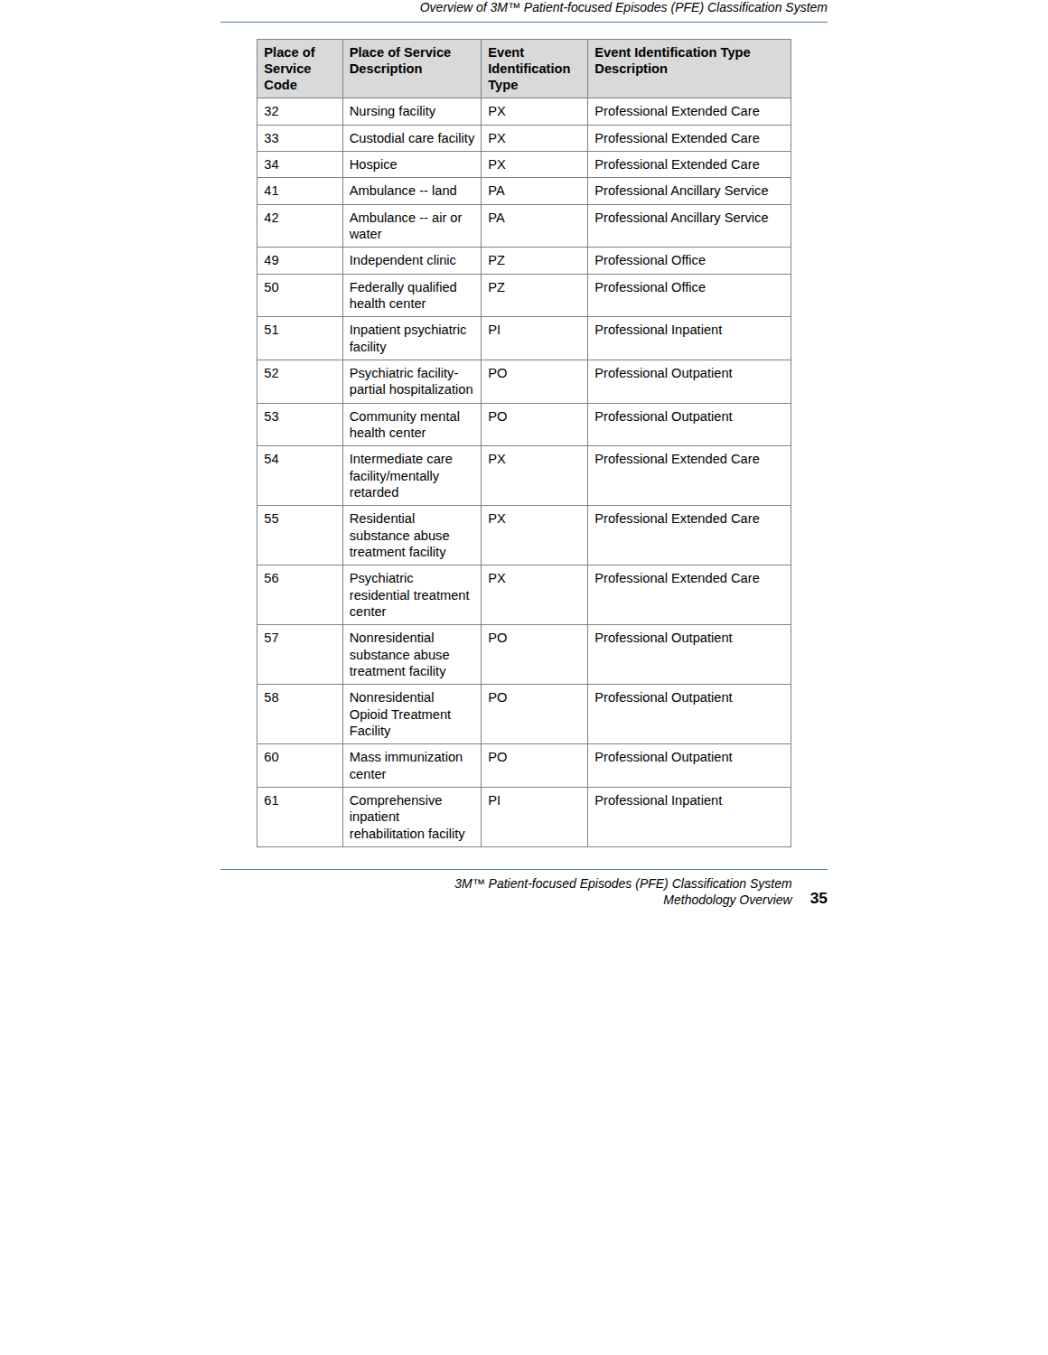Overview of 3M™ Patient-focused Episodes (PFE) Classification System
Place of Service codes mapped to Event Identification Types
| Place of Service Code | Place of Service Description | Event Identification Type | Event Identification Type Description |
| --- | --- | --- | --- |
| 32 | Nursing facility | PX | Professional Extended Care |
| 33 | Custodial care facility | PX | Professional Extended Care |
| 34 | Hospice | PX | Professional Extended Care |
| 41 | Ambulance -- land | PA | Professional Ancillary Service |
| 42 | Ambulance -- air or water | PA | Professional Ancillary Service |
| 49 | Independent clinic | PZ | Professional Office |
| 50 | Federally qualified health center | PZ | Professional Office |
| 51 | Inpatient psychiatric facility | PI | Professional Inpatient |
| 52 | Psychiatric facility-partial hospitalization | PO | Professional Outpatient |
| 53 | Community mental health center | PO | Professional Outpatient |
| 54 | Intermediate care facility/mentally retarded | PX | Professional Extended Care |
| 55 | Residential substance abuse treatment facility | PX | Professional Extended Care |
| 56 | Psychiatric residential treatment center | PX | Professional Extended Care |
| 57 | Nonresidential substance abuse treatment facility | PO | Professional Outpatient |
| 58 | Nonresidential Opioid Treatment Facility | PO | Professional Outpatient |
| 60 | Mass immunization center | PO | Professional Outpatient |
| 61 | Comprehensive inpatient rehabilitation facility | PI | Professional Inpatient |
3M™ Patient-focused Episodes (PFE) Classification System
Methodology Overview
35